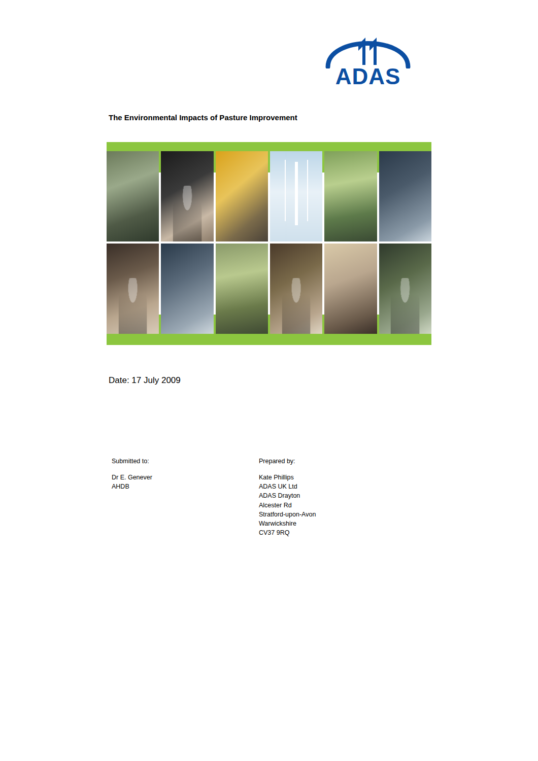ADAS
The Environmental Impacts of Pasture Improvement
Date: 17 July 2009
Submitted to:
Dr E. Genever
AHDB
Prepared by:
Kate Phillips
ADAS UK Ltd
ADAS Drayton
Alcester Rd
Stratford-upon-Avon
Warwickshire
CV37 9RQ